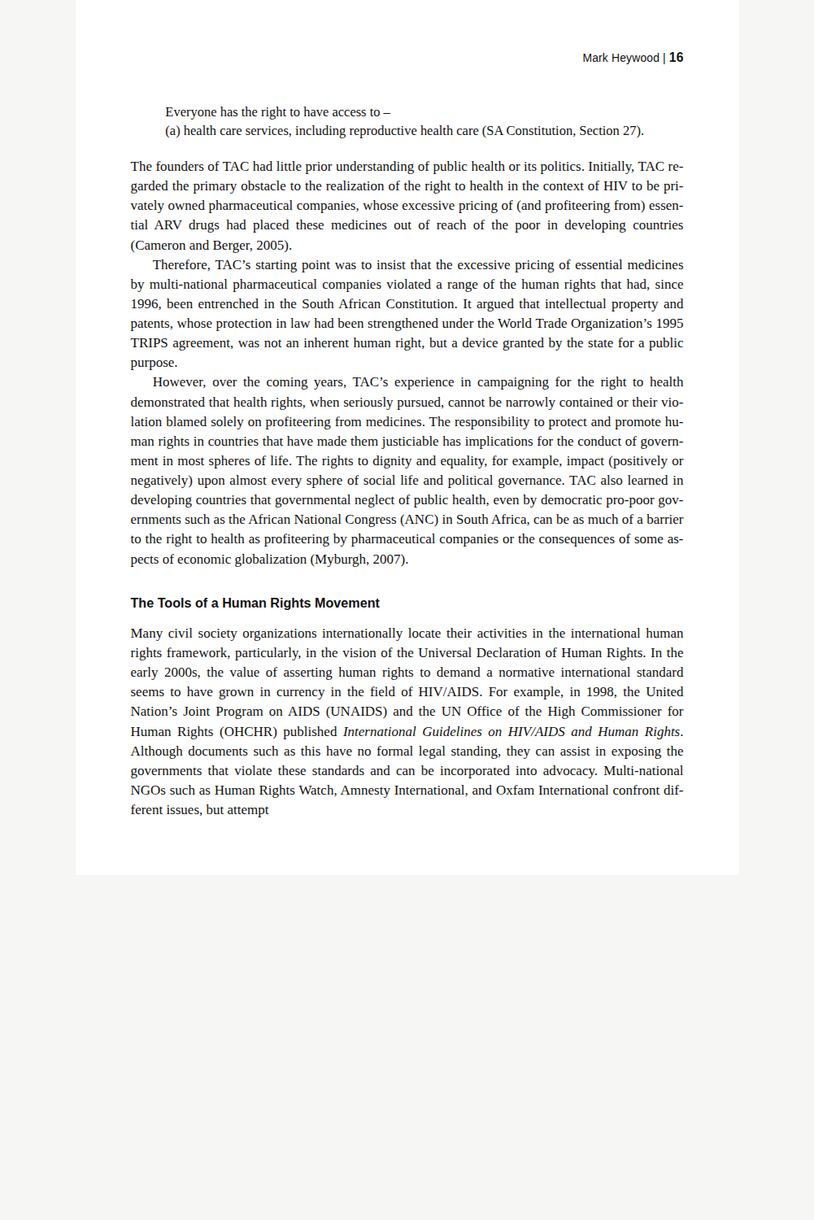Mark Heywood | 16
Everyone has the right to have access to –
(a) health care services, including reproductive health care (SA Constitution, Section 27).
The founders of TAC had little prior understanding of public health or its politics. Initially, TAC regarded the primary obstacle to the realization of the right to health in the context of HIV to be privately owned pharmaceutical companies, whose excessive pricing of (and profiteering from) essential ARV drugs had placed these medicines out of reach of the poor in developing countries (Cameron and Berger, 2005).
Therefore, TAC’s starting point was to insist that the excessive pricing of essential medicines by multi-national pharmaceutical companies violated a range of the human rights that had, since 1996, been entrenched in the South African Constitution. It argued that intellectual property and patents, whose protection in law had been strengthened under the World Trade Organization’s 1995 TRIPS agreement, was not an inherent human right, but a device granted by the state for a public purpose.
However, over the coming years, TAC’s experience in campaigning for the right to health demonstrated that health rights, when seriously pursued, cannot be narrowly contained or their violation blamed solely on profiteering from medicines. The responsibility to protect and promote human rights in countries that have made them justiciable has implications for the conduct of government in most spheres of life. The rights to dignity and equality, for example, impact (positively or negatively) upon almost every sphere of social life and political governance. TAC also learned in developing countries that governmental neglect of public health, even by democratic pro-poor governments such as the African National Congress (ANC) in South Africa, can be as much of a barrier to the right to health as profiteering by pharmaceutical companies or the consequences of some aspects of economic globalization (Myburgh, 2007).
The Tools of a Human Rights Movement
Many civil society organizations internationally locate their activities in the international human rights framework, particularly, in the vision of the Universal Declaration of Human Rights. In the early 2000s, the value of asserting human rights to demand a normative international standard seems to have grown in currency in the field of HIV/AIDS. For example, in 1998, the United Nation’s Joint Program on AIDS (UNAIDS) and the UN Office of the High Commissioner for Human Rights (OHCHR) published International Guidelines on HIV/AIDS and Human Rights. Although documents such as this have no formal legal standing, they can assist in exposing the governments that violate these standards and can be incorporated into advocacy. Multi-national NGOs such as Human Rights Watch, Amnesty International, and Oxfam International confront different issues, but attempt